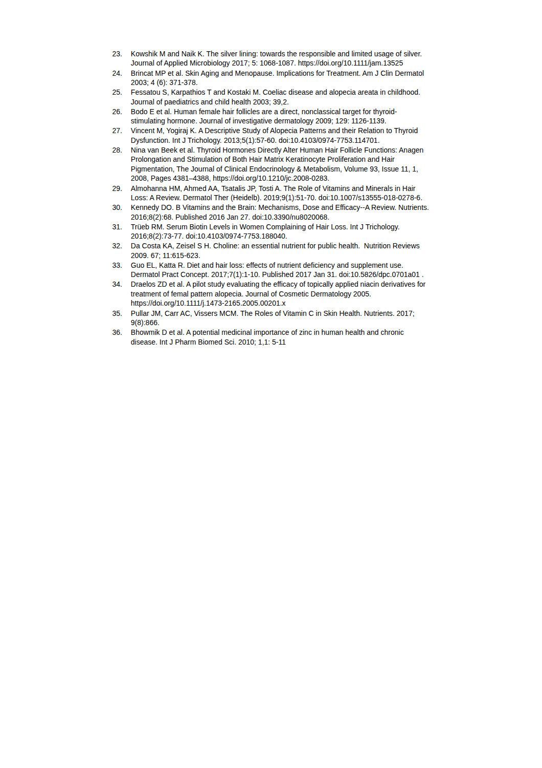23. Kowshik M and Naik K. The silver lining: towards the responsible and limited usage of silver. Journal of Applied Microbiology 2017; 5: 1068-1087. https://doi.org/10.1111/jam.13525
24. Brincat MP et al. Skin Aging and Menopause. Implications for Treatment. Am J Clin Dermatol 2003; 4 (6): 371-378.
25. Fessatou S, Karpathios T and Kostaki M. Coeliac disease and alopecia areata in childhood. Journal of paediatrics and child health 2003; 39,2.
26. Bodo E et al. Human female hair follicles are a direct, nonclassical target for thyroid-stimulating hormone. Journal of investigative dermatology 2009; 129: 1126-1139.
27. Vincent M, Yogiraj K. A Descriptive Study of Alopecia Patterns and their Relation to Thyroid Dysfunction. Int J Trichology. 2013;5(1):57-60. doi:10.4103/0974-7753.114701.
28. Nina van Beek et al. Thyroid Hormones Directly Alter Human Hair Follicle Functions: Anagen Prolongation and Stimulation of Both Hair Matrix Keratinocyte Proliferation and Hair Pigmentation, The Journal of Clinical Endocrinology & Metabolism, Volume 93, Issue 11, 1, 2008, Pages 4381–4388, https://doi.org/10.1210/jc.2008-0283.
29. Almohanna HM, Ahmed AA, Tsatalis JP, Tosti A. The Role of Vitamins and Minerals in Hair Loss: A Review. Dermatol Ther (Heidelb). 2019;9(1):51-70. doi:10.1007/s13555-018-0278-6.
30. Kennedy DO. B Vitamins and the Brain: Mechanisms, Dose and Efficacy--A Review. Nutrients. 2016;8(2):68. Published 2016 Jan 27. doi:10.3390/nu8020068.
31. Trüeb RM. Serum Biotin Levels in Women Complaining of Hair Loss. Int J Trichology. 2016;8(2):73-77. doi:10.4103/0974-7753.188040.
32. Da Costa KA, Zeisel S H. Choline: an essential nutrient for public health. Nutrition Reviews 2009. 67; 11:615-623.
33. Guo EL, Katta R. Diet and hair loss: effects of nutrient deficiency and supplement use. Dermatol Pract Concept. 2017;7(1):1-10. Published 2017 Jan 31. doi:10.5826/dpc.0701a01 .
34. Draelos ZD et al. A pilot study evaluating the efficacy of topically applied niacin derivatives for treatment of femal pattern alopecia. Journal of Cosmetic Dermatology 2005. https://doi.org/10.1111/j.1473-2165.2005.00201.x
35. Pullar JM, Carr AC, Vissers MCM. The Roles of Vitamin C in Skin Health. Nutrients. 2017; 9(8):866.
36. Bhowmik D et al. A potential medicinal importance of zinc in human health and chronic disease. Int J Pharm Biomed Sci. 2010; 1,1: 5-11